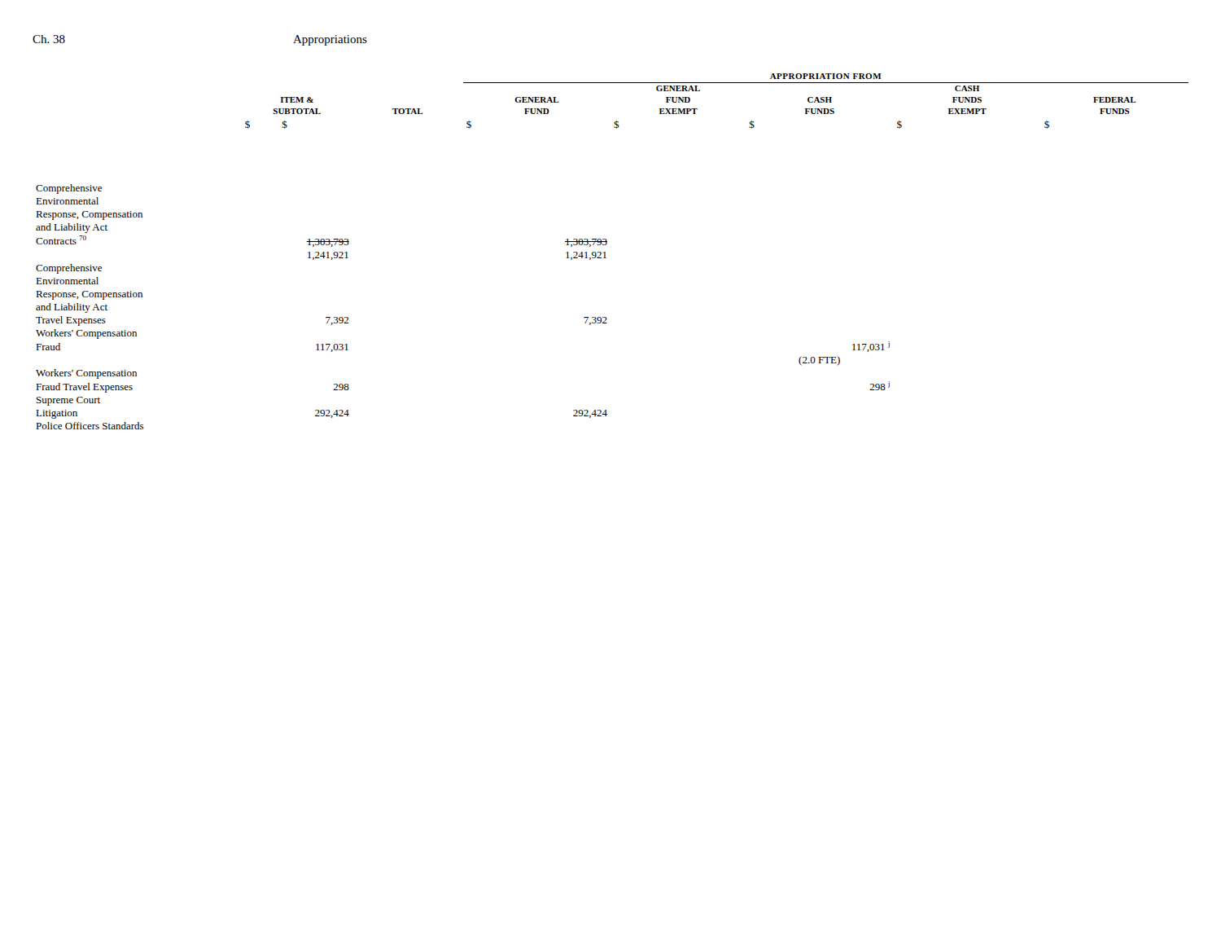Ch. 38 Appropriations
| | | | APPROPRIATION FROM |
| | ITEM & SUBTOTAL | TOTAL | GENERAL FUND | GENERAL FUND EXEMPT | CASH FUNDS | CASH FUNDS EXEMPT | FEDERAL FUNDS |
| | $ $ | | $ | $ | $ | $ | $ |
| Comprehensive | | | | | | | |
| Environmental | | | | | | | |
| Response, Compensation | | | | | | | |
| and Liability Act | | | | | | | |
| Contracts 70 | 1,303,793 | | 1,303,793 | | | | |
| | 1,241,921 | | 1,241,921 | | | | |
| Comprehensive | | | | | | | |
| Environmental | | | | | | | |
| Response, Compensation | | | | | | | |
| and Liability Act | | | | | | | |
| Travel Expenses | 7,392 | | 7,392 | | | | |
| Workers' Compensation | | | | | | | |
| Fraud | 117,031 | | | | 117,031 j | | |
| | | | | | (2.0 FTE) | | |
| Workers' Compensation | | | | | | | |
| Fraud Travel Expenses | 298 | | | | 298 j | | |
| Supreme Court | | | | | | | |
| Litigation | 292,424 | | 292,424 | | | | |
| Police Officers Standards | | | | | | | |